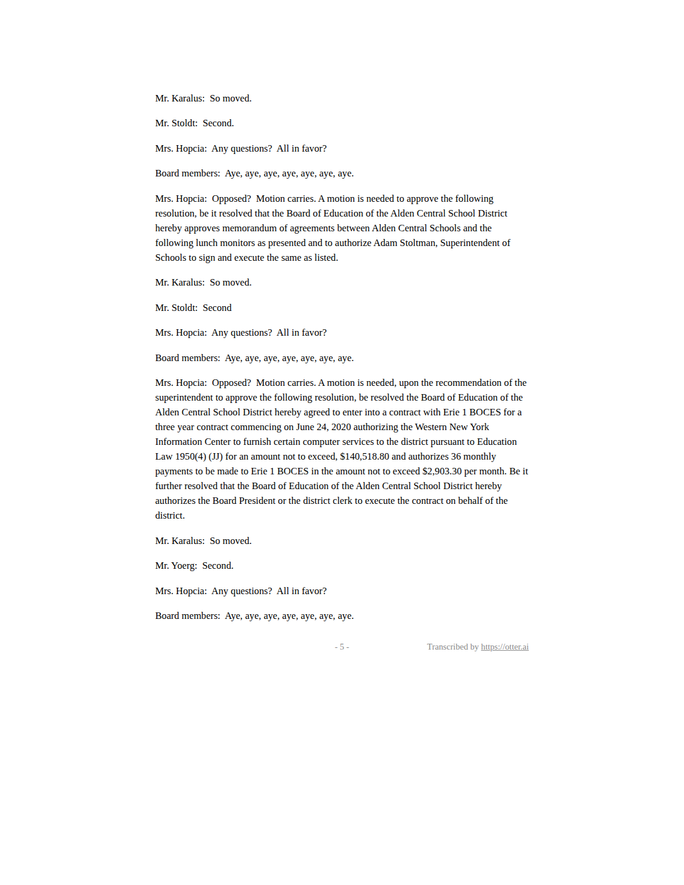Mr. Karalus: So moved.
Mr. Stoldt: Second.
Mrs. Hopcia: Any questions? All in favor?
Board members: Aye, aye, aye, aye, aye, aye, aye.
Mrs. Hopcia: Opposed? Motion carries. A motion is needed to approve the following resolution, be it resolved that the Board of Education of the Alden Central School District hereby approves memorandum of agreements between Alden Central Schools and the following lunch monitors as presented and to authorize Adam Stoltman, Superintendent of Schools to sign and execute the same as listed.
Mr. Karalus: So moved.
Mr. Stoldt: Second
Mrs. Hopcia: Any questions? All in favor?
Board members: Aye, aye, aye, aye, aye, aye, aye.
Mrs. Hopcia: Opposed? Motion carries. A motion is needed, upon the recommendation of the superintendent to approve the following resolution, be resolved the Board of Education of the Alden Central School District hereby agreed to enter into a contract with Erie 1 BOCES for a three year contract commencing on June 24, 2020 authorizing the Western New York Information Center to furnish certain computer services to the district pursuant to Education Law 1950(4) (JJ) for an amount not to exceed, $140,518.80 and authorizes 36 monthly payments to be made to Erie 1 BOCES in the amount not to exceed $2,903.30 per month. Be it further resolved that the Board of Education of the Alden Central School District hereby authorizes the Board President or the district clerk to execute the contract on behalf of the district.
Mr. Karalus: So moved.
Mr. Yoerg: Second.
Mrs. Hopcia: Any questions? All in favor?
Board members: Aye, aye, aye, aye, aye, aye, aye.
- 5 - Transcribed by https://otter.ai